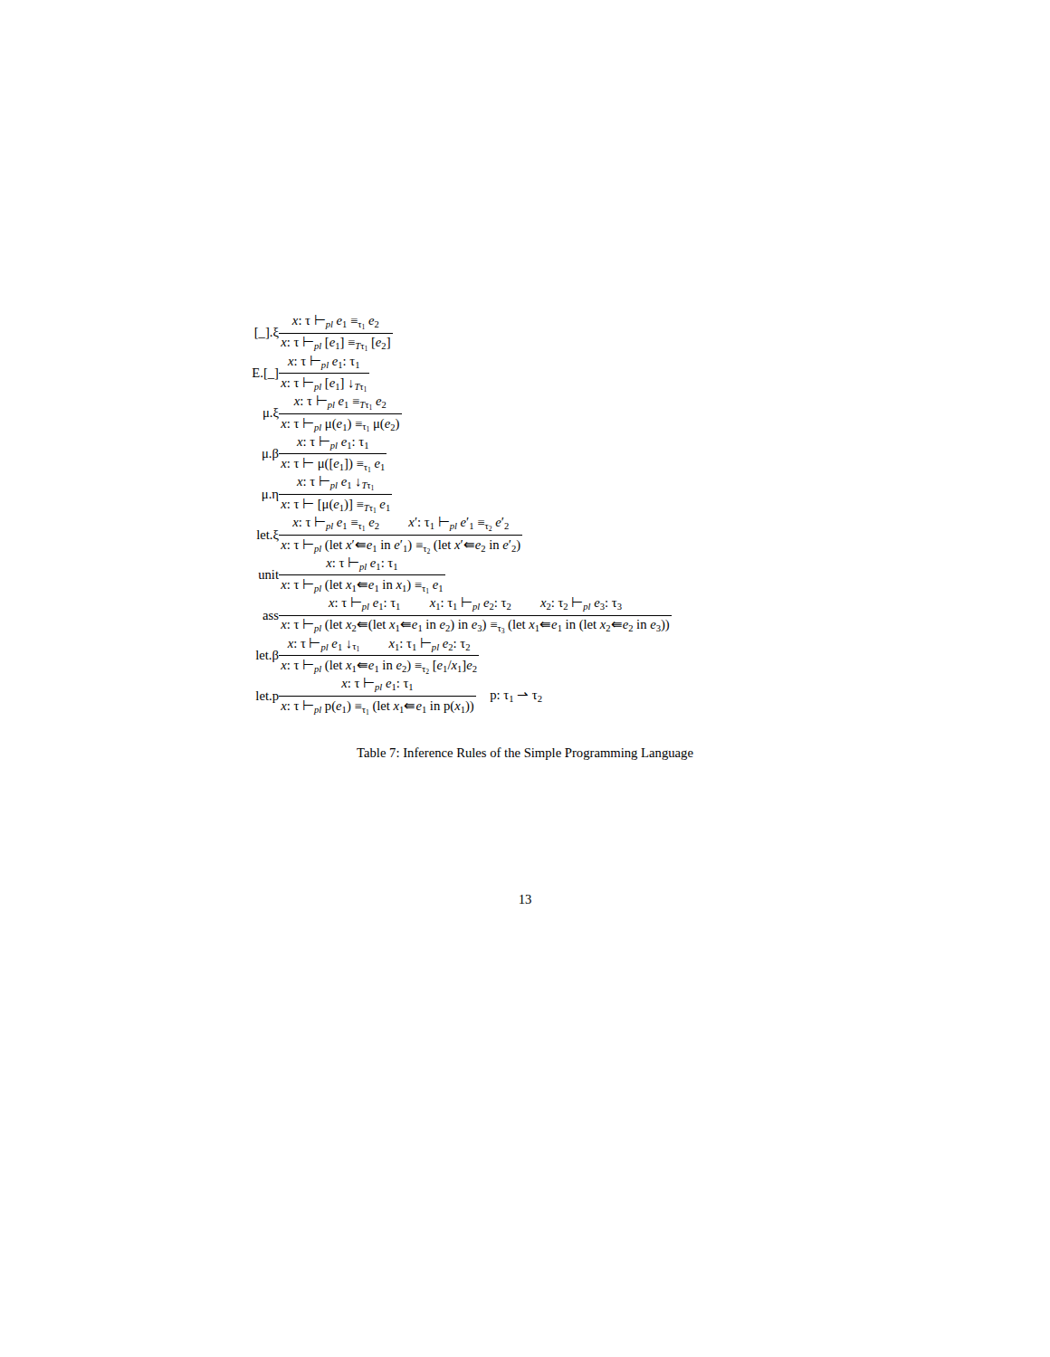| [ _ ].ξ | x : τ ⊢ pl e 1 ≡ τ 1 e 2 x : τ ⊢ pl [ e 1 ] ≡ T τ 1 [ e 2 ] |
| E.[ _ ] | x : τ ⊢ pl e 1 : τ 1 x : τ ⊢ pl [ e 1 ] ↓ T τ 1 |
| μ.ξ | x : τ ⊢ pl e 1 ≡ T τ 1 e 2 x : τ ⊢ pl μ( e 1 ) ≡ τ 1 μ( e 2 ) |
| μ.β | x : τ ⊢ pl e 1 : τ 1 x : τ ⊢ μ([ e 1 ]) ≡ τ 1 e 1 |
| μ.η | x : τ ⊢ pl e 1 ↓ T τ 1 x : τ ⊢ [μ( e 1 )] ≡ T τ 1 e 1 |
| let.ξ | x : τ ⊢ pl e 1 ≡ τ 1 e 2 x ′: τ 1 ⊢ pl e ′ 1 ≡ τ 2 e ′ 2 x : τ ⊢ pl (let x ′⇚ e 1 in e ′ 1 ) ≡ τ 2 (let x ′⇚ e 2 in e ′ 2 ) |
| unit | x : τ ⊢ pl e 1 : τ 1 x : τ ⊢ pl (let x 1 ⇚ e 1 in x 1 ) ≡ τ 1 e 1 |
| ass | x : τ ⊢ pl e 1 : τ 1 x 1 : τ 1 ⊢ pl e 2 : τ 2 x 2 : τ 2 ⊢ pl e 3 : τ 3 x : τ ⊢ pl (let x 2 ⇚(let x 1 ⇚ e 1 in e 2 ) in e 3 ) ≡ τ 3 (let x 1 ⇚ e 1 in (let x 2 ⇚ e 2 in e 3 )) |
| let.β | x : τ ⊢ pl e 1 ↓ τ 1 x 1 : τ 1 ⊢ pl e 2 : τ 2 x : τ ⊢ pl (let x 1 ⇚ e 1 in e 2 ) ≡ τ 2 [ e 1 / x 1 ] e 2 |
| let.p | x : τ ⊢ pl e 1 : τ 1 x : τ ⊢ pl p( e 1 ) ≡ τ 1 (let x 1 ⇚ e 1 in p( x 1 )) p: τ 1 ⇀ τ 2 |
Table 7: Inference Rules of the Simple Programming Language
13